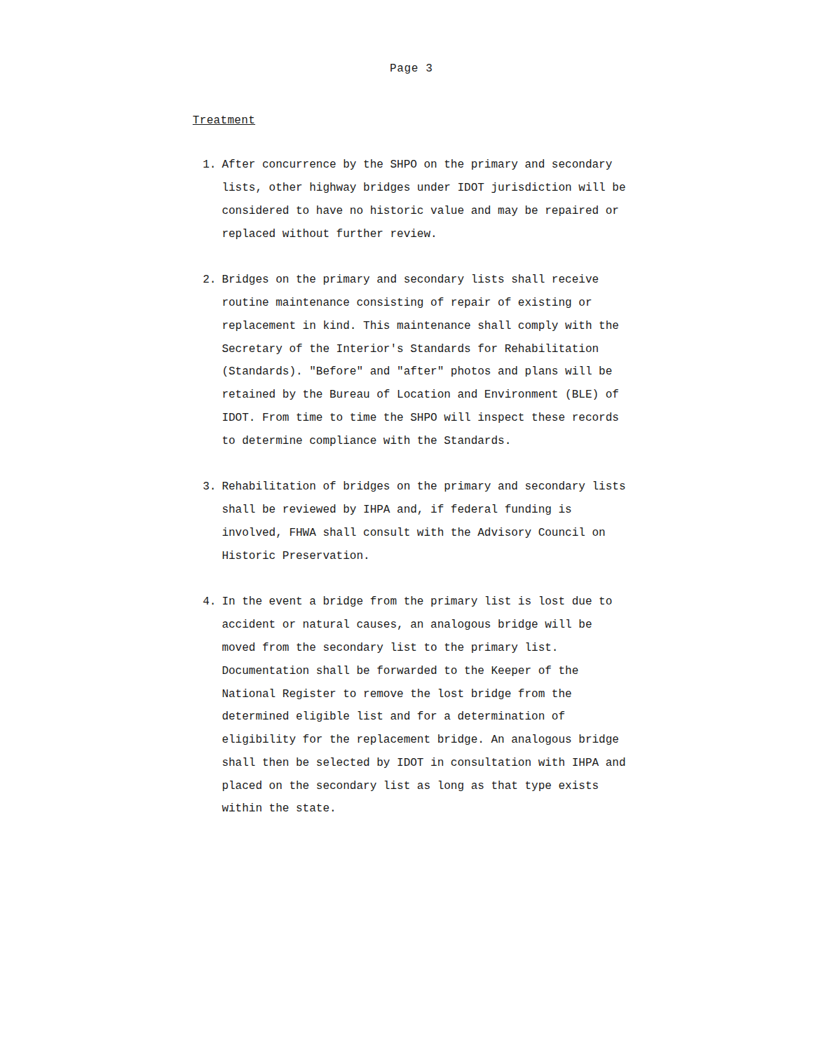Page 3
Treatment
After concurrence by the SHPO on the primary and secondary lists, other highway bridges under IDOT jurisdiction will be considered to have no historic value and may be repaired or replaced without further review.
Bridges on the primary and secondary lists shall receive routine maintenance consisting of repair of existing or replacement in kind. This maintenance shall comply with the Secretary of the Interior's Standards for Rehabilitation (Standards). "Before" and "after" photos and plans will be retained by the Bureau of Location and Environment (BLE) of IDOT. From time to time the SHPO will inspect these records to determine compliance with the Standards.
Rehabilitation of bridges on the primary and secondary lists shall be reviewed by IHPA and, if federal funding is involved, FHWA shall consult with the Advisory Council on Historic Preservation.
In the event a bridge from the primary list is lost due to accident or natural causes, an analogous bridge will be moved from the secondary list to the primary list. Documentation shall be forwarded to the Keeper of the National Register to remove the lost bridge from the determined eligible list and for a determination of eligibility for the replacement bridge. An analogous bridge shall then be selected by IDOT in consultation with IHPA and placed on the secondary list as long as that type exists within the state.